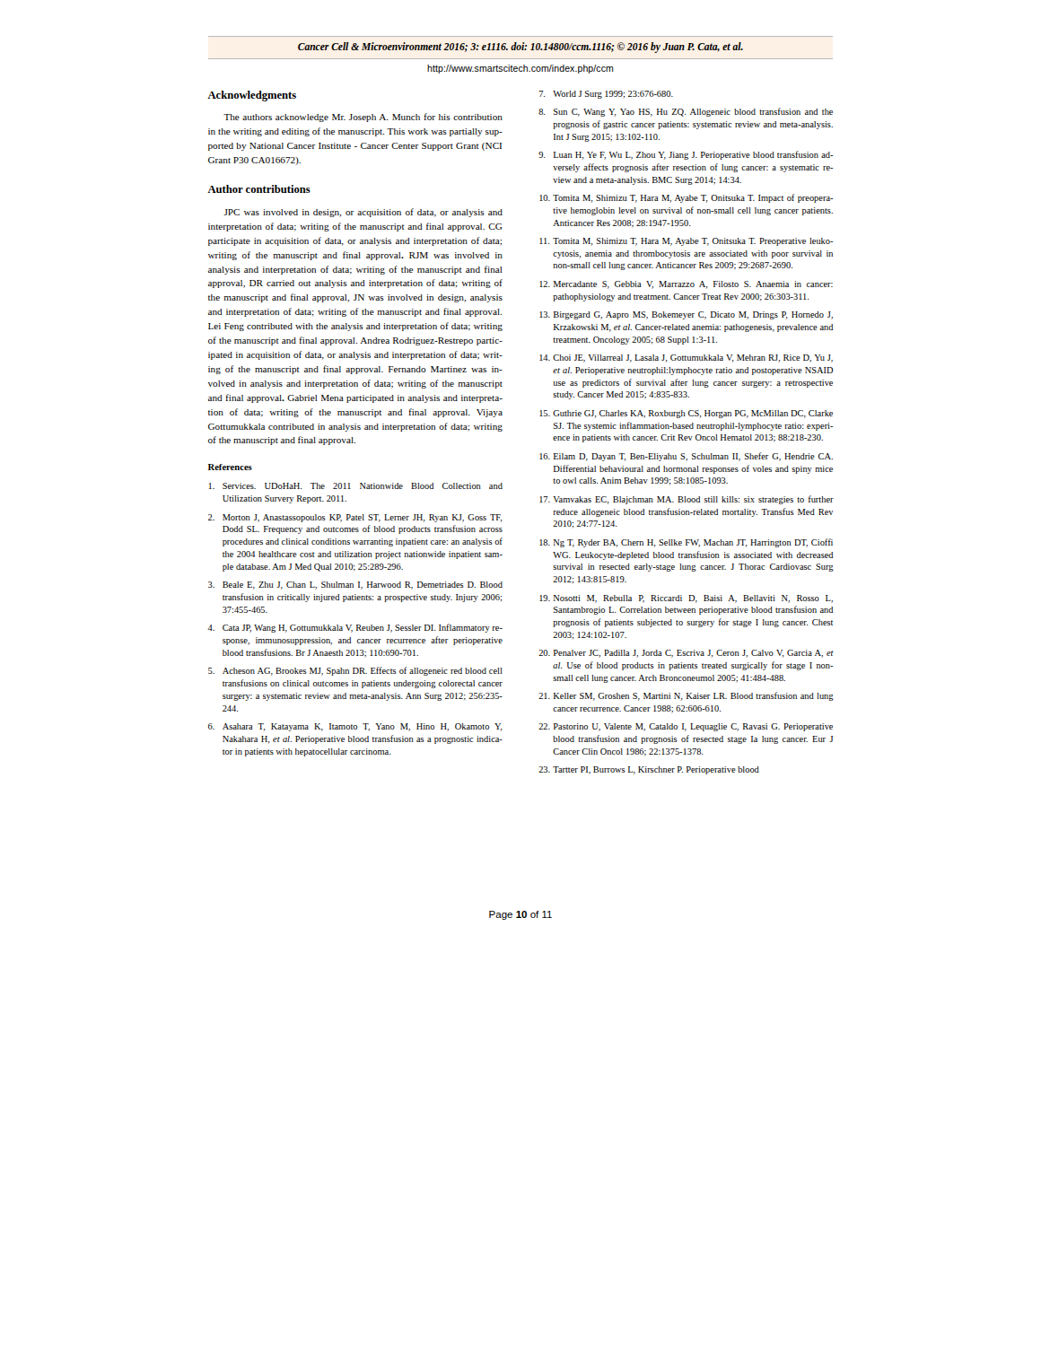Cancer Cell & Microenvironment 2016; 3: e1116. doi: 10.14800/ccm.1116; © 2016 by Juan P. Cata, et al.
http://www.smartscitech.com/index.php/ccm
Acknowledgments
The authors acknowledge Mr. Joseph A. Munch for his contribution in the writing and editing of the manuscript. This work was partially supported by National Cancer Institute - Cancer Center Support Grant (NCI Grant P30 CA016672).
Author contributions
JPC was involved in design, or acquisition of data, or analysis and interpretation of data; writing of the manuscript and final approval. CG participate in acquisition of data, or analysis and interpretation of data; writing of the manuscript and final approval. RJM was involved in analysis and interpretation of data; writing of the manuscript and final approval, DR carried out analysis and interpretation of data; writing of the manuscript and final approval, JN was involved in design, analysis and interpretation of data; writing of the manuscript and final approval. Lei Feng contributed with the analysis and interpretation of data; writing of the manuscript and final approval. Andrea Rodriguez-Restrepo participated in acquisition of data, or analysis and interpretation of data; writing of the manuscript and final approval. Fernando Martinez was involved in analysis and interpretation of data; writing of the manuscript and final approval. Gabriel Mena participated in analysis and interpretation of data; writing of the manuscript and final approval. Vijaya Gottumukkala contributed in analysis and interpretation of data; writing of the manuscript and final approval.
References
Services. UDoHaH. The 2011 Nationwide Blood Collection and Utilization Survery Report. 2011.
Morton J, Anastassopoulos KP, Patel ST, Lerner JH, Ryan KJ, Goss TF, Dodd SL. Frequency and outcomes of blood products transfusion across procedures and clinical conditions warranting inpatient care: an analysis of the 2004 healthcare cost and utilization project nationwide inpatient sample database. Am J Med Qual 2010; 25:289-296.
Beale E, Zhu J, Chan L, Shulman I, Harwood R, Demetriades D. Blood transfusion in critically injured patients: a prospective study. Injury 2006; 37:455-465.
Cata JP, Wang H, Gottumukkala V, Reuben J, Sessler DI. Inflammatory response, immunosuppression, and cancer recurrence after perioperative blood transfusions. Br J Anaesth 2013; 110:690-701.
Acheson AG, Brookes MJ, Spahn DR. Effects of allogeneic red blood cell transfusions on clinical outcomes in patients undergoing colorectal cancer surgery: a systematic review and meta-analysis. Ann Surg 2012; 256:235-244.
Asahara T, Katayama K, Itamoto T, Yano M, Hino H, Okamoto Y, Nakahara H, et al. Perioperative blood transfusion as a prognostic indicator in patients with hepatocellular carcinoma.
World J Surg 1999; 23:676-680.
Sun C, Wang Y, Yao HS, Hu ZQ. Allogeneic blood transfusion and the prognosis of gastric cancer patients: systematic review and meta-analysis. Int J Surg 2015; 13:102-110.
Luan H, Ye F, Wu L, Zhou Y, Jiang J. Perioperative blood transfusion adversely affects prognosis after resection of lung cancer: a systematic review and a meta-analysis. BMC Surg 2014; 14:34.
Tomita M, Shimizu T, Hara M, Ayabe T, Onitsuka T. Impact of preoperative hemoglobin level on survival of non-small cell lung cancer patients. Anticancer Res 2008; 28:1947-1950.
Tomita M, Shimizu T, Hara M, Ayabe T, Onitsuka T. Preoperative leukocytosis, anemia and thrombocytosis are associated with poor survival in non-small cell lung cancer. Anticancer Res 2009; 29:2687-2690.
Mercadante S, Gebbia V, Marrazzo A, Filosto S. Anaemia in cancer: pathophysiology and treatment. Cancer Treat Rev 2000; 26:303-311.
Birgegard G, Aapro MS, Bokemeyer C, Dicato M, Drings P, Hornedo J, Krzakowski M, et al. Cancer-related anemia: pathogenesis, prevalence and treatment. Oncology 2005; 68 Suppl 1:3-11.
Choi JE, Villarreal J, Lasala J, Gottumukkala V, Mehran RJ, Rice D, Yu J, et al. Perioperative neutrophil:lymphocyte ratio and postoperative NSAID use as predictors of survival after lung cancer surgery: a retrospective study. Cancer Med 2015; 4:835-833.
Guthrie GJ, Charles KA, Roxburgh CS, Horgan PG, McMillan DC, Clarke SJ. The systemic inflammation-based neutrophil-lymphocyte ratio: experience in patients with cancer. Crit Rev Oncol Hematol 2013; 88:218-230.
Eilam D, Dayan T, Ben-Eliyahu S, Schulman II, Shefer G, Hendrie CA. Differential behavioural and hormonal responses of voles and spiny mice to owl calls. Anim Behav 1999; 58:1085-1093.
Vamvakas EC, Blajchman MA. Blood still kills: six strategies to further reduce allogeneic blood transfusion-related mortality. Transfus Med Rev 2010; 24:77-124.
Ng T, Ryder BA, Chern H, Sellke FW, Machan JT, Harrington DT, Cioffi WG. Leukocyte-depleted blood transfusion is associated with decreased survival in resected early-stage lung cancer. J Thorac Cardiovasc Surg 2012; 143:815-819.
Nosotti M, Rebulla P, Riccardi D, Baisi A, Bellaviti N, Rosso L, Santambrogio L. Correlation between perioperative blood transfusion and prognosis of patients subjected to surgery for stage I lung cancer. Chest 2003; 124:102-107.
Penalver JC, Padilla J, Jorda C, Escriva J, Ceron J, Calvo V, Garcia A, et al. Use of blood products in patients treated surgically for stage I non-small cell lung cancer. Arch Bronconeumol 2005; 41:484-488.
Keller SM, Groshen S, Martini N, Kaiser LR. Blood transfusion and lung cancer recurrence. Cancer 1988; 62:606-610.
Pastorino U, Valente M, Cataldo I, Lequaglie C, Ravasi G. Perioperative blood transfusion and prognosis of resected stage Ia lung cancer. Eur J Cancer Clin Oncol 1986; 22:1375-1378.
Tartter PI, Burrows L, Kirschner P. Perioperative blood
Page 10 of 11